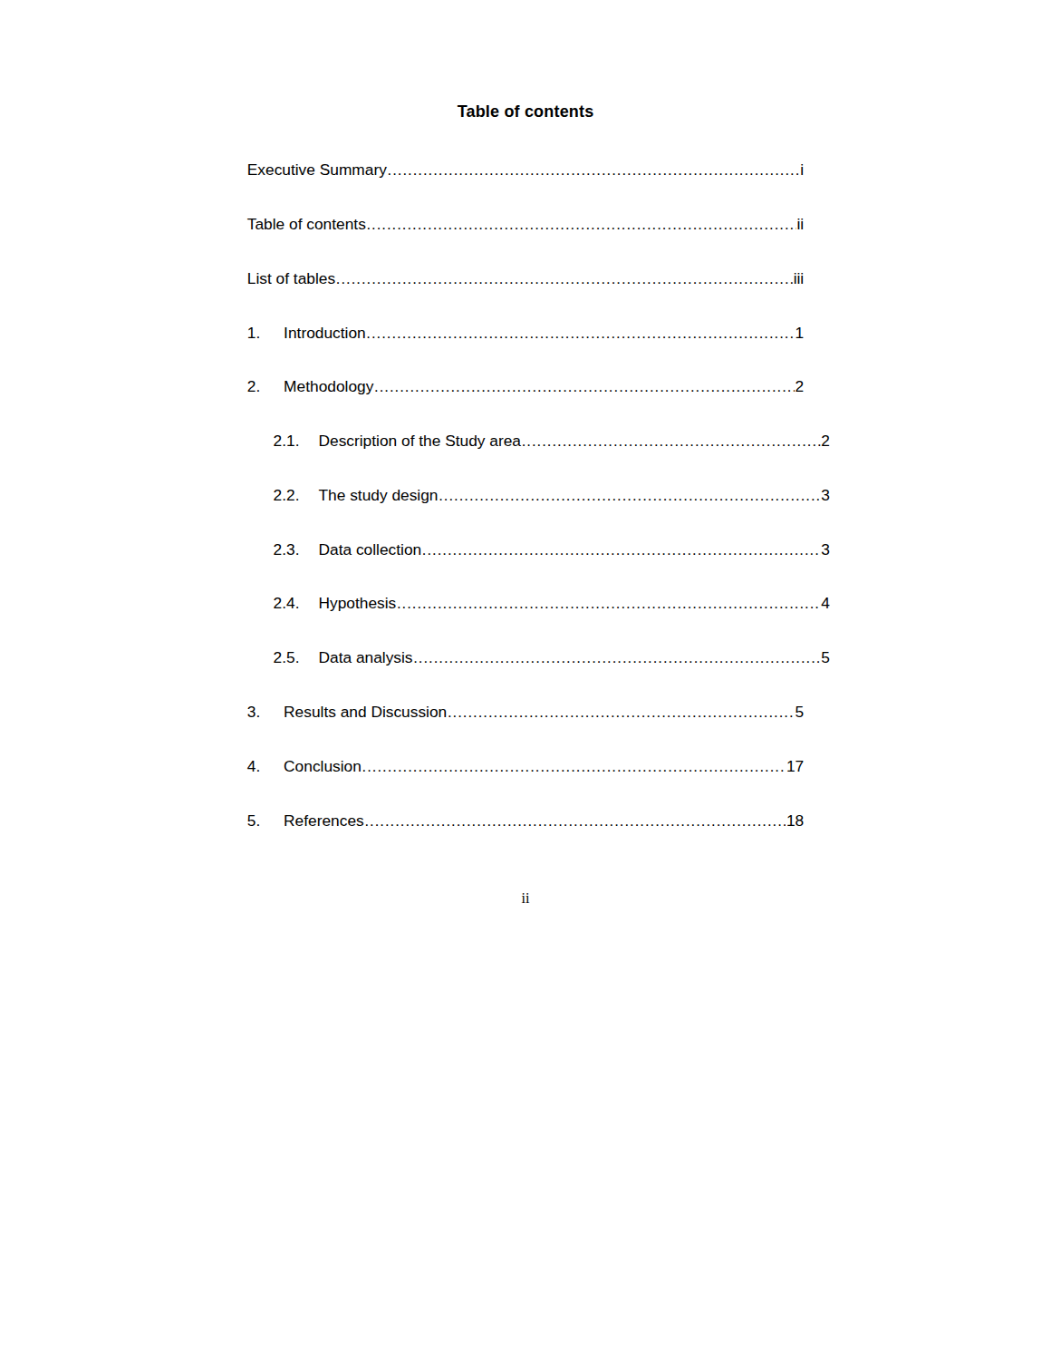Table of contents
Executive Summary .................................................................................................................................. i
Table of contents ..................................................................................................................................... ii
List of tables ............................................................................................................................................. iii
1. Introduction ................................................................................................................................. 1
2. Methodology .............................................................................................................................. 2
2.1. Description of the Study area ..................................................................................................... 2
2.2. The study design ......................................................................................................................... 3
2.3. Data collection ............................................................................................................................. 3
2.4. Hypothesis ..................................................................................................................................... 4
2.5. Data analysis ................................................................................................................................. 5
3. Results and Discussion ............................................................................................................. 5
4. Conclusion ......................................................................................................................... 17
5. References ......................................................................................................................... 18
ii